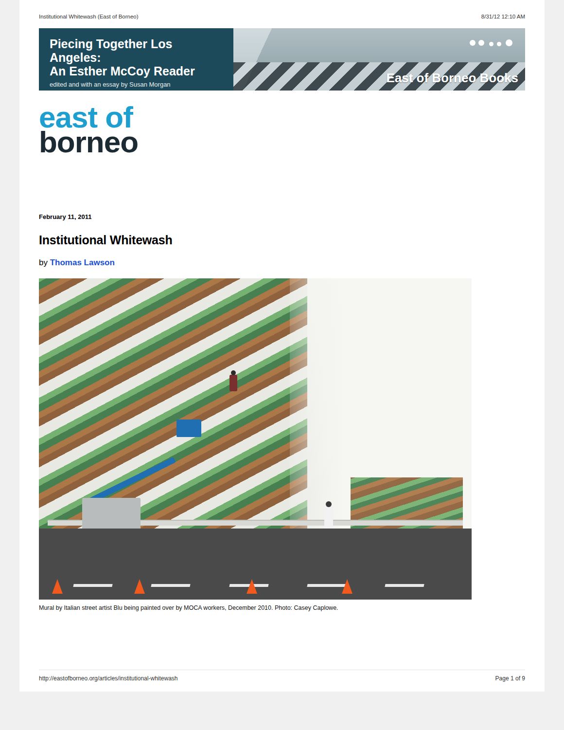Institutional Whitewash (East of Borneo) 8/31/12 12:10 AM
Piecing Together Los Angeles:
An Esther McCoy Reader
edited and with an essay by Susan Morgan
East of Borneo Books
east of
borneo
February 11, 2011
Institutional Whitewash
by Thomas Lawson
Mural by Italian street artist Blu being painted over by MOCA workers, December 2010. Photo: Casey Caplowe.
http://eastofborneo.org/articles/institutional-whitewash Page 1 of 9